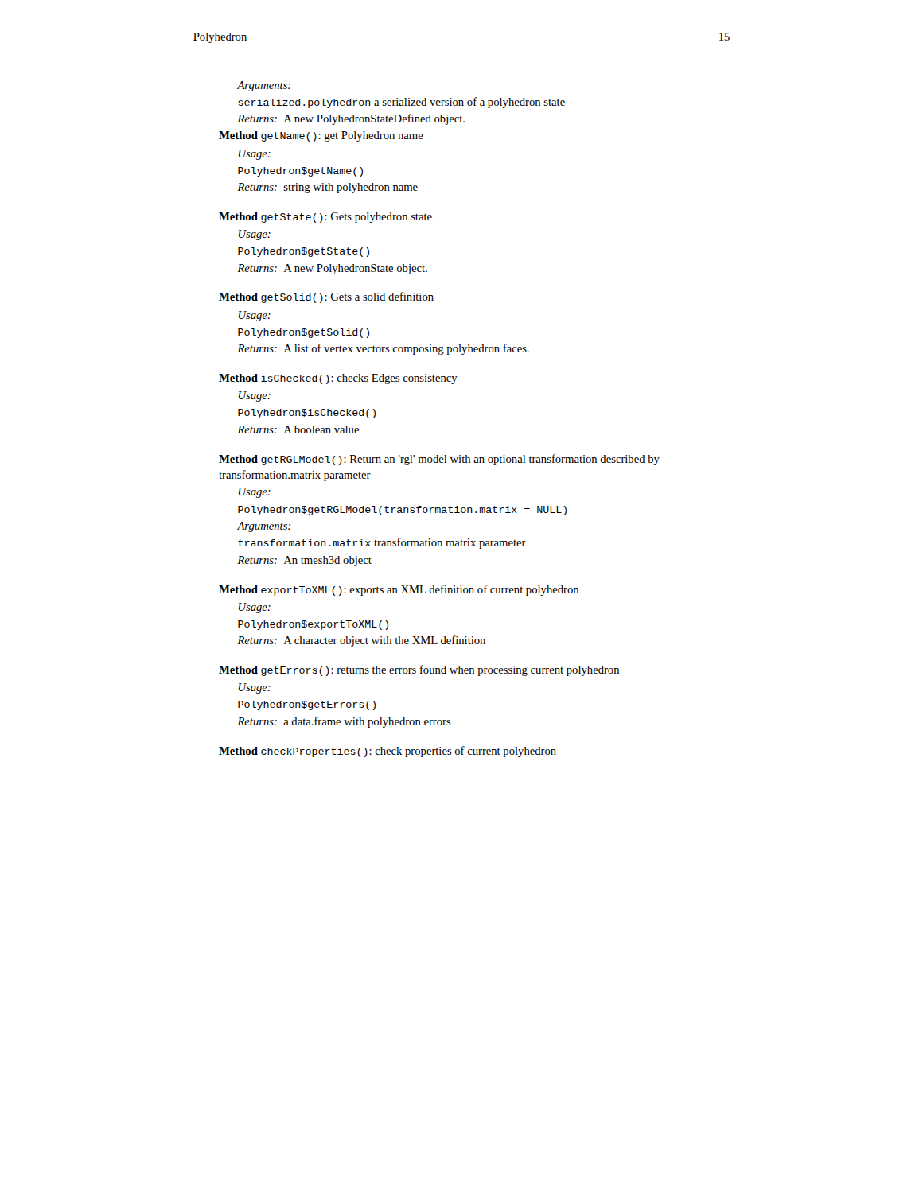Polyhedron 15
Arguments:
serialized.polyhedron a serialized version of a polyhedron state
Returns: A new PolyhedronStateDefined object.
Method getName(): get Polyhedron name
Usage:
Polyhedron$getName()
Returns: string with polyhedron name
Method getState(): Gets polyhedron state
Usage:
Polyhedron$getState()
Returns: A new PolyhedronState object.
Method getSolid(): Gets a solid definition
Usage:
Polyhedron$getSolid()
Returns: A list of vertex vectors composing polyhedron faces.
Method isChecked(): checks Edges consistency
Usage:
Polyhedron$isChecked()
Returns: A boolean value
Method getRGLModel(): Return an 'rgl' model with an optional transformation described by transformation.matrix parameter
Usage:
Polyhedron$getRGLModel(transformation.matrix = NULL)
Arguments:
transformation.matrix transformation matrix parameter
Returns: An tmesh3d object
Method exportToXML(): exports an XML definition of current polyhedron
Usage:
Polyhedron$exportToXML()
Returns: A character object with the XML definition
Method getErrors(): returns the errors found when processing current polyhedron
Usage:
Polyhedron$getErrors()
Returns: a data.frame with polyhedron errors
Method checkProperties(): check properties of current polyhedron